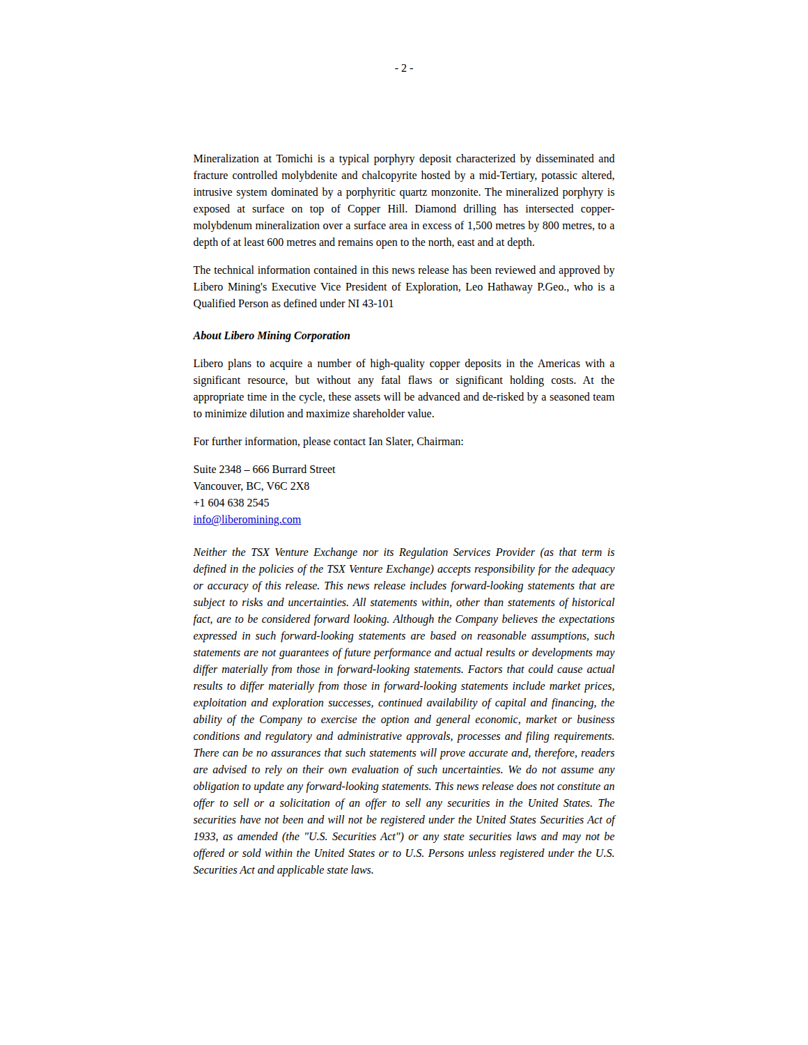- 2 -
Mineralization at Tomichi is a typical porphyry deposit characterized by disseminated and fracture controlled molybdenite and chalcopyrite hosted by a mid-Tertiary, potassic altered, intrusive system dominated by a porphyritic quartz monzonite. The mineralized porphyry is exposed at surface on top of Copper Hill. Diamond drilling has intersected copper-molybdenum mineralization over a surface area in excess of 1,500 metres by 800 metres, to a depth of at least 600 metres and remains open to the north, east and at depth.
The technical information contained in this news release has been reviewed and approved by Libero Mining's Executive Vice President of Exploration, Leo Hathaway P.Geo., who is a Qualified Person as defined under NI 43-101
About Libero Mining Corporation
Libero plans to acquire a number of high-quality copper deposits in the Americas with a significant resource, but without any fatal flaws or significant holding costs. At the appropriate time in the cycle, these assets will be advanced and de-risked by a seasoned team to minimize dilution and maximize shareholder value.
For further information, please contact Ian Slater, Chairman:
Suite 2348 – 666 Burrard Street
Vancouver, BC, V6C 2X8
+1 604 638 2545
info@liberomining.com
Neither the TSX Venture Exchange nor its Regulation Services Provider (as that term is defined in the policies of the TSX Venture Exchange) accepts responsibility for the adequacy or accuracy of this release. This news release includes forward-looking statements that are subject to risks and uncertainties. All statements within, other than statements of historical fact, are to be considered forward looking. Although the Company believes the expectations expressed in such forward-looking statements are based on reasonable assumptions, such statements are not guarantees of future performance and actual results or developments may differ materially from those in forward-looking statements. Factors that could cause actual results to differ materially from those in forward-looking statements include market prices, exploitation and exploration successes, continued availability of capital and financing, the ability of the Company to exercise the option and general economic, market or business conditions and regulatory and administrative approvals, processes and filing requirements. There can be no assurances that such statements will prove accurate and, therefore, readers are advised to rely on their own evaluation of such uncertainties. We do not assume any obligation to update any forward-looking statements. This news release does not constitute an offer to sell or a solicitation of an offer to sell any securities in the United States. The securities have not been and will not be registered under the United States Securities Act of 1933, as amended (the "U.S. Securities Act") or any state securities laws and may not be offered or sold within the United States or to U.S. Persons unless registered under the U.S. Securities Act and applicable state laws.